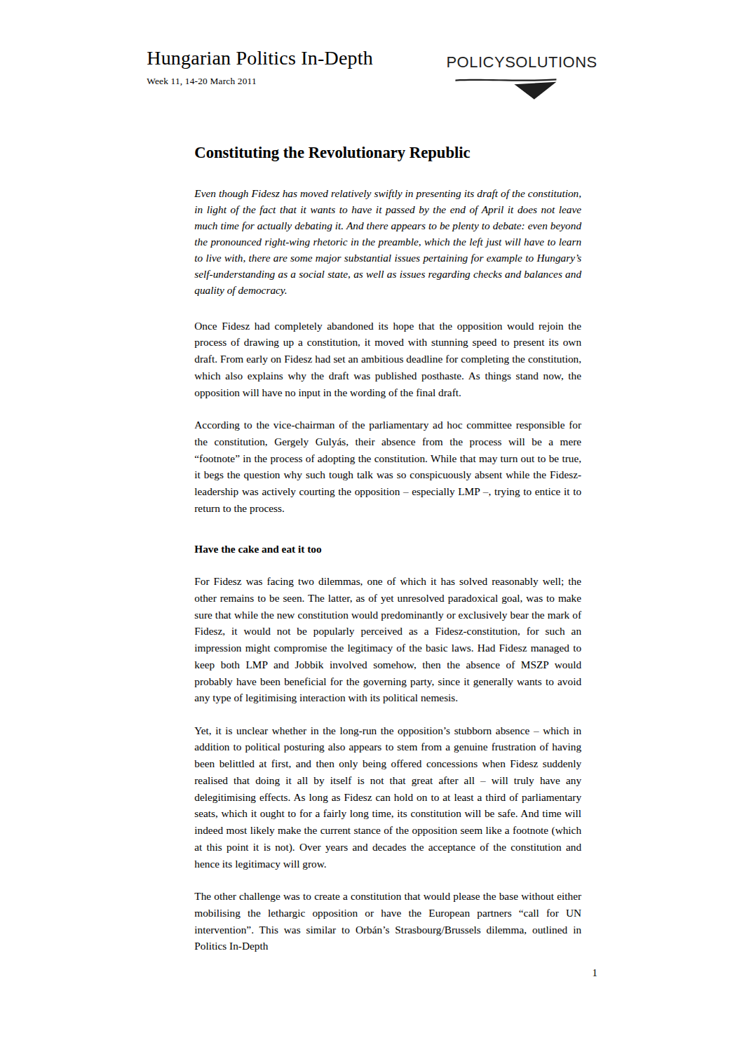Hungarian Politics In-Depth
Week 11, 14-20 March 2011
POLICY SOLUTIONS
Constituting the Revolutionary Republic
Even though Fidesz has moved relatively swiftly in presenting its draft of the constitution, in light of the fact that it wants to have it passed by the end of April it does not leave much time for actually debating it. And there appears to be plenty to debate: even beyond the pronounced right-wing rhetoric in the preamble, which the left just will have to learn to live with, there are some major substantial issues pertaining for example to Hungary’s self-understanding as a social state, as well as issues regarding checks and balances and quality of democracy.
Once Fidesz had completely abandoned its hope that the opposition would rejoin the process of drawing up a constitution, it moved with stunning speed to present its own draft. From early on Fidesz had set an ambitious deadline for completing the constitution, which also explains why the draft was published posthaste. As things stand now, the opposition will have no input in the wording of the final draft.
According to the vice-chairman of the parliamentary ad hoc committee responsible for the constitution, Gergely Gulyás, their absence from the process will be a mere “footnote” in the process of adopting the constitution. While that may turn out to be true, it begs the question why such tough talk was so conspicuously absent while the Fidesz-leadership was actively courting the opposition – especially LMP –, trying to entice it to return to the process.
Have the cake and eat it too
For Fidesz was facing two dilemmas, one of which it has solved reasonably well; the other remains to be seen. The latter, as of yet unresolved paradoxical goal, was to make sure that while the new constitution would predominantly or exclusively bear the mark of Fidesz, it would not be popularly perceived as a Fidesz-constitution, for such an impression might compromise the legitimacy of the basic laws. Had Fidesz managed to keep both LMP and Jobbik involved somehow, then the absence of MSZP would probably have been beneficial for the governing party, since it generally wants to avoid any type of legitimising interaction with its political nemesis.
Yet, it is unclear whether in the long-run the opposition’s stubborn absence – which in addition to political posturing also appears to stem from a genuine frustration of having been belittled at first, and then only being offered concessions when Fidesz suddenly realised that doing it all by itself is not that great after all – will truly have any delegitimising effects. As long as Fidesz can hold on to at least a third of parliamentary seats, which it ought to for a fairly long time, its constitution will be safe. And time will indeed most likely make the current stance of the opposition seem like a footnote (which at this point it is not). Over years and decades the acceptance of the constitution and hence its legitimacy will grow.
The other challenge was to create a constitution that would please the base without either mobilising the lethargic opposition or have the European partners “call for UN intervention”. This was similar to Orbán’s Strasbourg/Brussels dilemma, outlined in Politics In-Depth
1